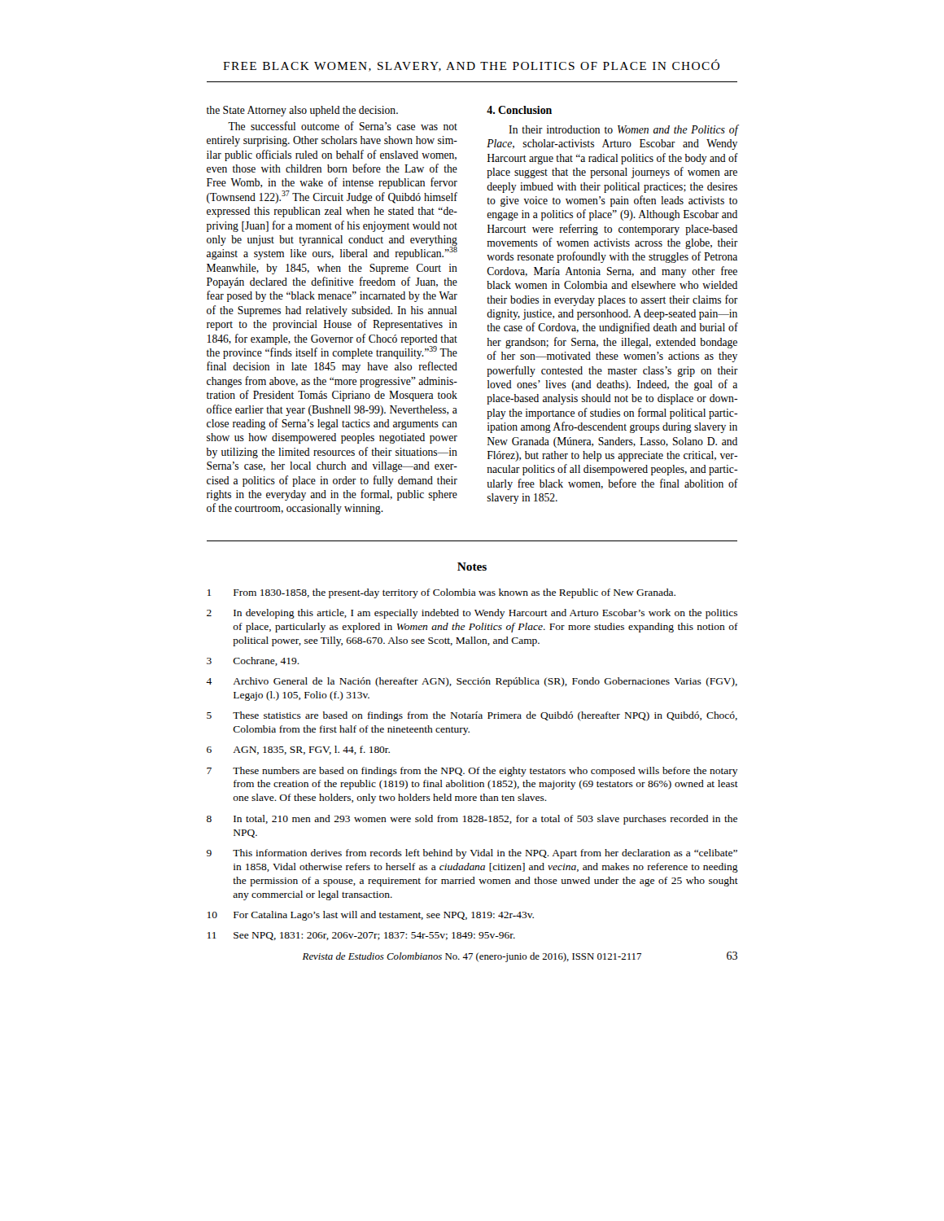FREE BLACK WOMEN, SLAVERY, AND THE POLITICS OF PLACE IN CHOCÓ
the State Attorney also upheld the decision.
The successful outcome of Serna’s case was not entirely surprising. Other scholars have shown how similar public officials ruled on behalf of enslaved women, even those with children born before the Law of the Free Womb, in the wake of intense republican fervor (Townsend 122).37 The Circuit Judge of Quibdó himself expressed this republican zeal when he stated that “depriving [Juan] for a moment of his enjoyment would not only be unjust but tyrannical conduct and everything against a system like ours, liberal and republican.”38 Meanwhile, by 1845, when the Supreme Court in Popayán declared the definitive freedom of Juan, the fear posed by the “black menace” incarnated by the War of the Supremes had relatively subsided. In his annual report to the provincial House of Representatives in 1846, for example, the Governor of Chocó reported that the province “finds itself in complete tranquility.”39 The final decision in late 1845 may have also reflected changes from above, as the “more progressive” administration of President Tomás Cipriano de Mosquera took office earlier that year (Bushnell 98-99). Nevertheless, a close reading of Serna’s legal tactics and arguments can show us how disempowered peoples negotiated power by utilizing the limited resources of their situations—in Serna’s case, her local church and village—and exercised a politics of place in order to fully demand their rights in the everyday and in the formal, public sphere of the courtroom, occasionally winning.
4. Conclusion
In their introduction to Women and the Politics of Place, scholar-activists Arturo Escobar and Wendy Harcourt argue that “a radical politics of the body and of place suggest that the personal journeys of women are deeply imbued with their political practices; the desires to give voice to women’s pain often leads activists to engage in a politics of place” (9). Although Escobar and Harcourt were referring to contemporary place-based movements of women activists across the globe, their words resonate profoundly with the struggles of Petrona Cordova, María Antonia Serna, and many other free black women in Colombia and elsewhere who wielded their bodies in everyday places to assert their claims for dignity, justice, and personhood. A deep-seated pain—in the case of Cordova, the undignified death and burial of her grandson; for Serna, the illegal, extended bondage of her son—motivated these women’s actions as they powerfully contested the master class’s grip on their loved ones’ lives (and deaths). Indeed, the goal of a place-based analysis should not be to displace or downplay the importance of studies on formal political participation among Afro-descendent groups during slavery in New Granada (Múnera, Sanders, Lasso, Solano D. and Flórez), but rather to help us appreciate the critical, vernacular politics of all disempowered peoples, and particularly free black women, before the final abolition of slavery in 1852.
Notes
1 From 1830-1858, the present-day territory of Colombia was known as the Republic of New Granada.
2 In developing this article, I am especially indebted to Wendy Harcourt and Arturo Escobar’s work on the politics of place, particularly as explored in Women and the Politics of Place. For more studies expanding this notion of political power, see Tilly, 668-670. Also see Scott, Mallon, and Camp.
3 Cochrane, 419.
4 Archivo General de la Nación (hereafter AGN), Sección República (SR), Fondo Gobernaciones Varias (FGV), Legajo (l.) 105, Folio (f.) 313v.
5 These statistics are based on findings from the Notaría Primera de Quibdó (hereafter NPQ) in Quibdó, Chocó, Colombia from the first half of the nineteenth century.
6 AGN, 1835, SR, FGV, l. 44, f. 180r.
7 These numbers are based on findings from the NPQ. Of the eighty testators who composed wills before the notary from the creation of the republic (1819) to final abolition (1852), the majority (69 testators or 86%) owned at least one slave. Of these holders, only two holders held more than ten slaves.
8 In total, 210 men and 293 women were sold from 1828-1852, for a total of 503 slave purchases recorded in the NPQ.
9 This information derives from records left behind by Vidal in the NPQ. Apart from her declaration as a “celibate” in 1858, Vidal otherwise refers to herself as a ciudadana [citizen] and vecina, and makes no reference to needing the permission of a spouse, a requirement for married women and those unwed under the age of 25 who sought any commercial or legal transaction.
10 For Catalina Lago’s last will and testament, see NPQ, 1819: 42r-43v.
11 See NPQ, 1831: 206r, 206v-207r; 1837: 54r-55v; 1849: 95v-96r.
Revista de Estudios Colombianos No. 47 (enero-junio de 2016), ISSN 0121-2117
63